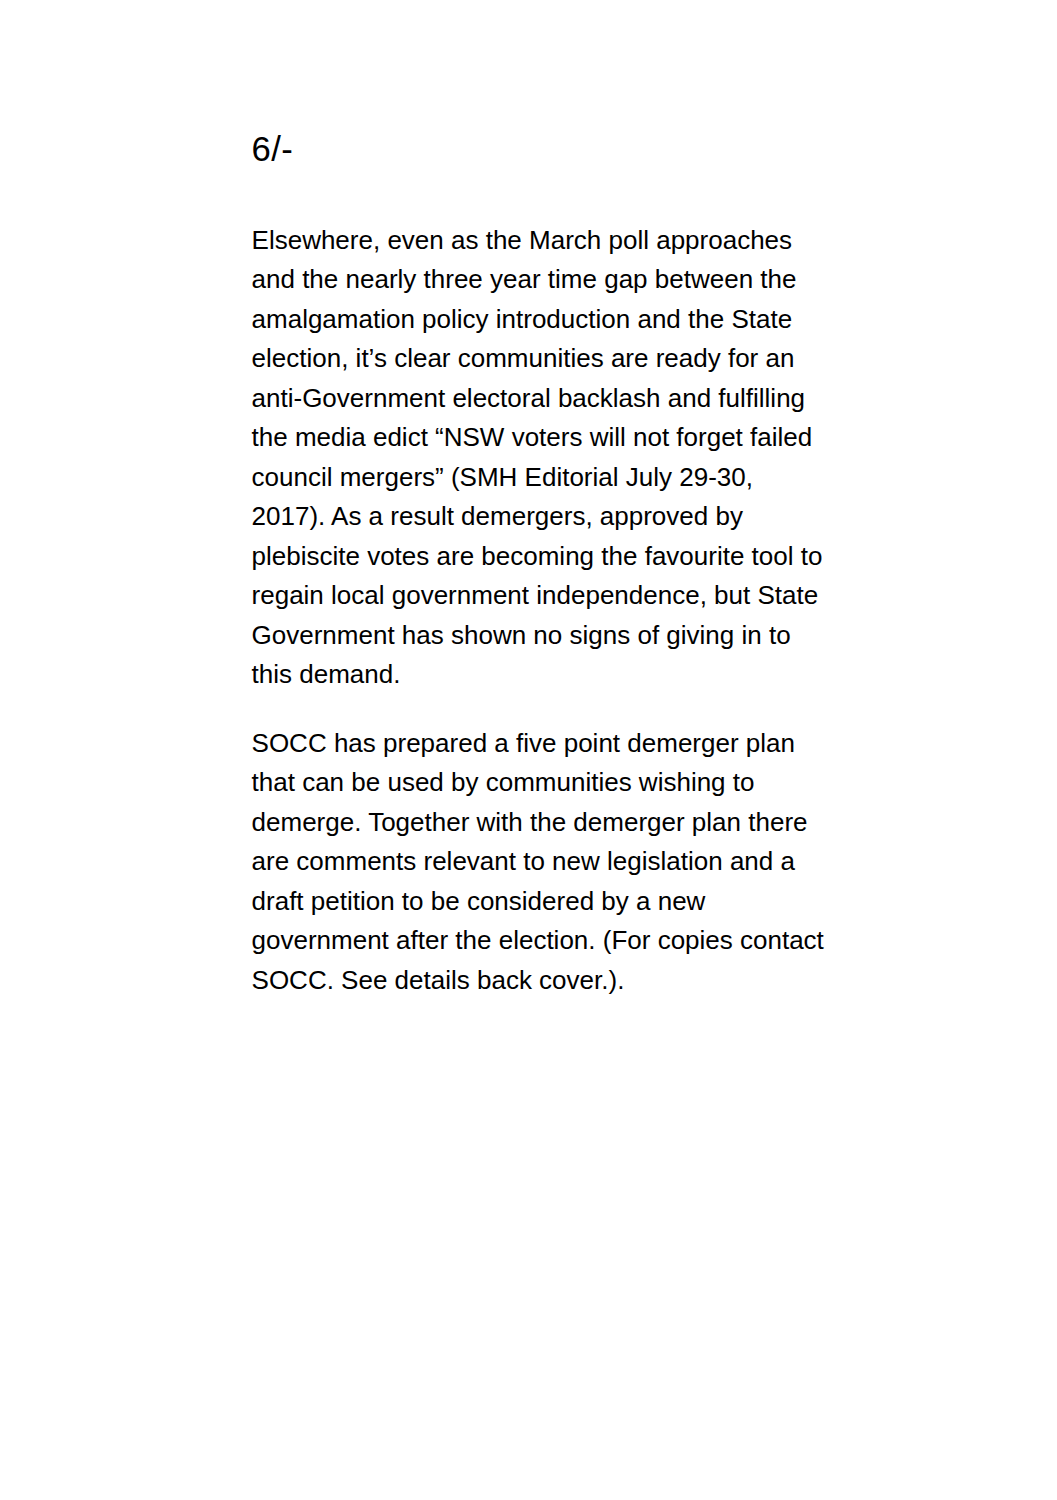6/-
Elsewhere, even as the March poll approaches and the nearly three year time gap between the amalgamation policy introduction and the State election, it’s clear communities are ready for an anti-Government electoral backlash and fulfilling the media edict “NSW voters will not forget failed council mergers” (SMH Editorial July 29-30, 2017). As a result demergers, approved by plebiscite votes are becoming the favourite tool to regain local government independence, but State Government has shown no signs of giving in to this demand.
SOCC has prepared a five point demerger plan that can be used by communities wishing to demerge. Together with the demerger plan there are comments relevant to new legislation and a draft petition to be considered by a new government after the election. (For copies contact SOCC. See details back cover.).